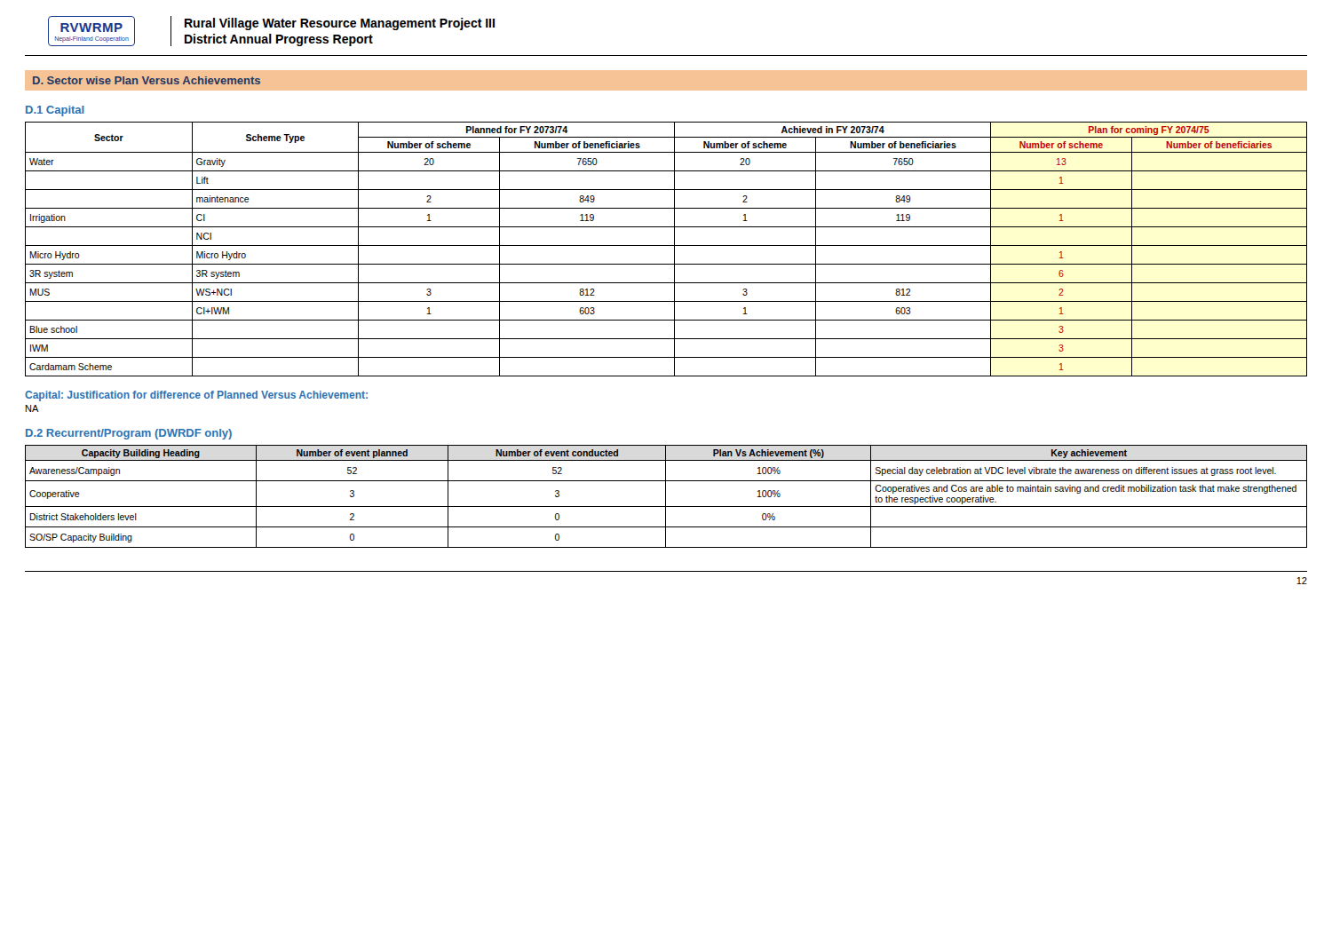RVWRMP
Nepal-Finland Cooperation
Rural Village Water Resource Management Project III
District Annual Progress Report
D. Sector wise Plan Versus Achievements
D.1 Capital
| Sector | Scheme Type | Planned for FY 2073/74 | Achieved in FY 2073/74 | Plan for coming FY 2074/75 |
| --- | --- | --- | --- | --- |
| Number of scheme | Number of beneficiaries | Number of scheme | Number of beneficiaries | Number of scheme | Number of beneficiaries |
| Water | Gravity | 20 | 7650 | 20 | 7650 | 13 | |
| | Lift | | | | | 1 | |
| | maintenance | 2 | 849 | 2 | 849 | | |
| Irrigation | CI | 1 | 119 | 1 | 119 | 1 | |
| | NCI | | | | | | |
| Micro Hydro | Micro Hydro | | | | | 1 | |
| 3R system | 3R system | | | | | 6 | |
| MUS | WS+NCI | 3 | 812 | 3 | 812 | 2 | |
| | CI+IWM | 1 | 603 | 1 | 603 | 1 | |
| Blue school | | | | | | 3 | |
| IWM | | | | | | 3 | |
| Cardamam Scheme | | | | | | 1 | |
Capital: Justification for difference of Planned Versus Achievement:
NA
D.2 Recurrent/Program (DWRDF only)
| Capacity Building Heading | Number of event planned | Number of event conducted | Plan Vs Achievement (%) | Key achievement |
| --- | --- | --- | --- | --- |
| Awareness/Campaign | 52 | 52 | 100% | Special day celebration at VDC level vibrate the awareness on different issues at grass root level. |
| Cooperative | 3 | 3 | 100% | Cooperatives and Cos are able to maintain saving and credit mobilization task that make strengthened to the respective cooperative. |
| District Stakeholders level | 2 | 0 | 0% | |
| SO/SP Capacity Building | 0 | 0 | | |
12